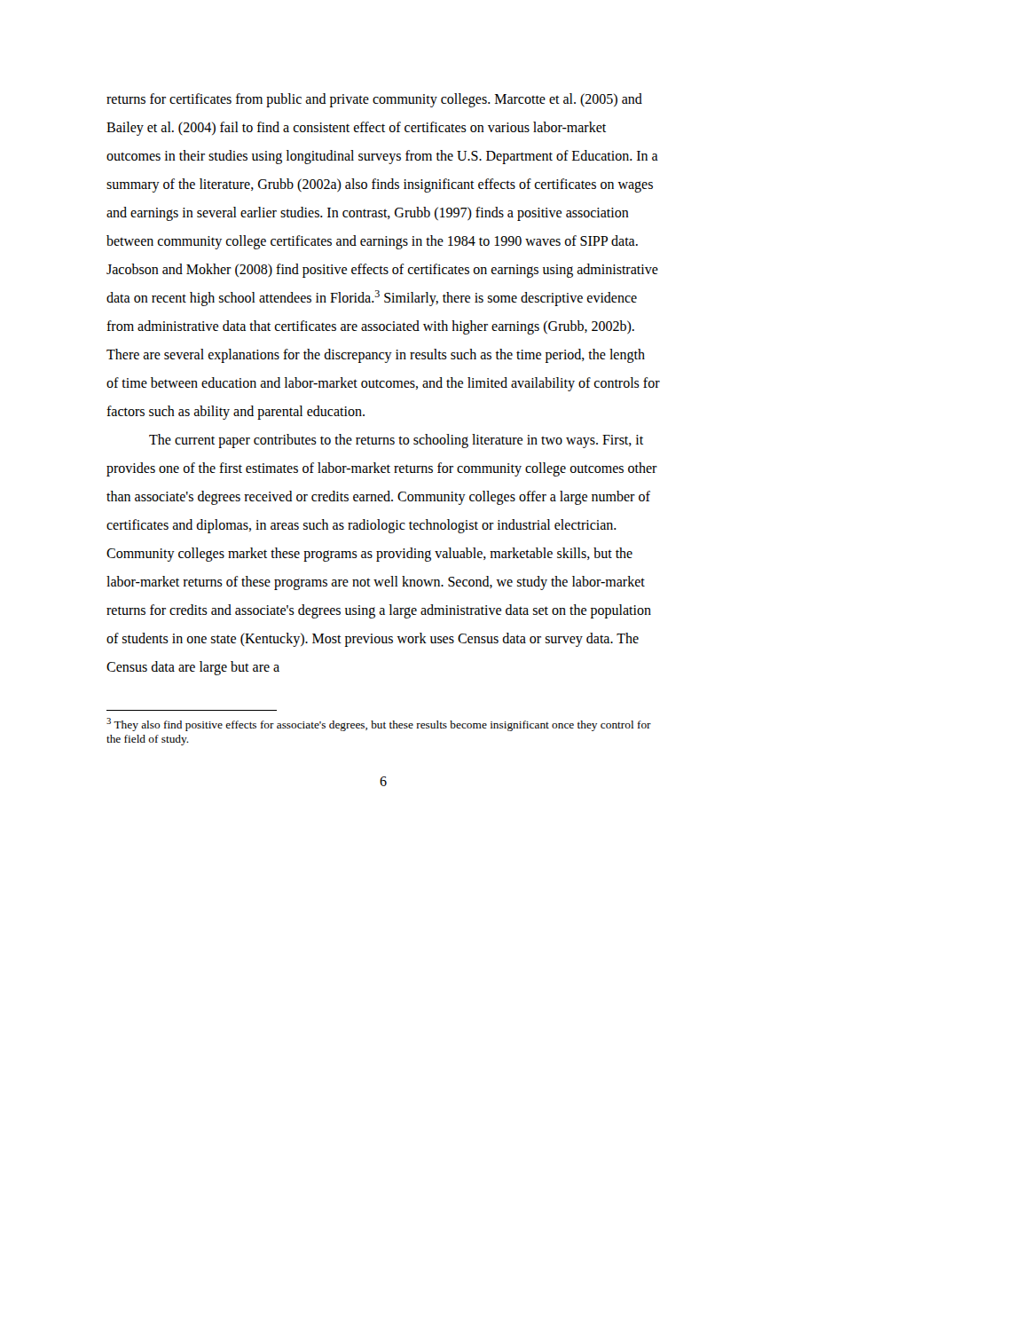returns for certificates from public and private community colleges. Marcotte et al. (2005) and Bailey et al. (2004) fail to find a consistent effect of certificates on various labor-market outcomes in their studies using longitudinal surveys from the U.S. Department of Education. In a summary of the literature, Grubb (2002a) also finds insignificant effects of certificates on wages and earnings in several earlier studies. In contrast, Grubb (1997) finds a positive association between community college certificates and earnings in the 1984 to 1990 waves of SIPP data. Jacobson and Mokher (2008) find positive effects of certificates on earnings using administrative data on recent high school attendees in Florida.3 Similarly, there is some descriptive evidence from administrative data that certificates are associated with higher earnings (Grubb, 2002b). There are several explanations for the discrepancy in results such as the time period, the length of time between education and labor-market outcomes, and the limited availability of controls for factors such as ability and parental education.
The current paper contributes to the returns to schooling literature in two ways. First, it provides one of the first estimates of labor-market returns for community college outcomes other than associate's degrees received or credits earned. Community colleges offer a large number of certificates and diplomas, in areas such as radiologic technologist or industrial electrician. Community colleges market these programs as providing valuable, marketable skills, but the labor-market returns of these programs are not well known. Second, we study the labor-market returns for credits and associate's degrees using a large administrative data set on the population of students in one state (Kentucky). Most previous work uses Census data or survey data. The Census data are large but are a
3 They also find positive effects for associate's degrees, but these results become insignificant once they control for the field of study.
6